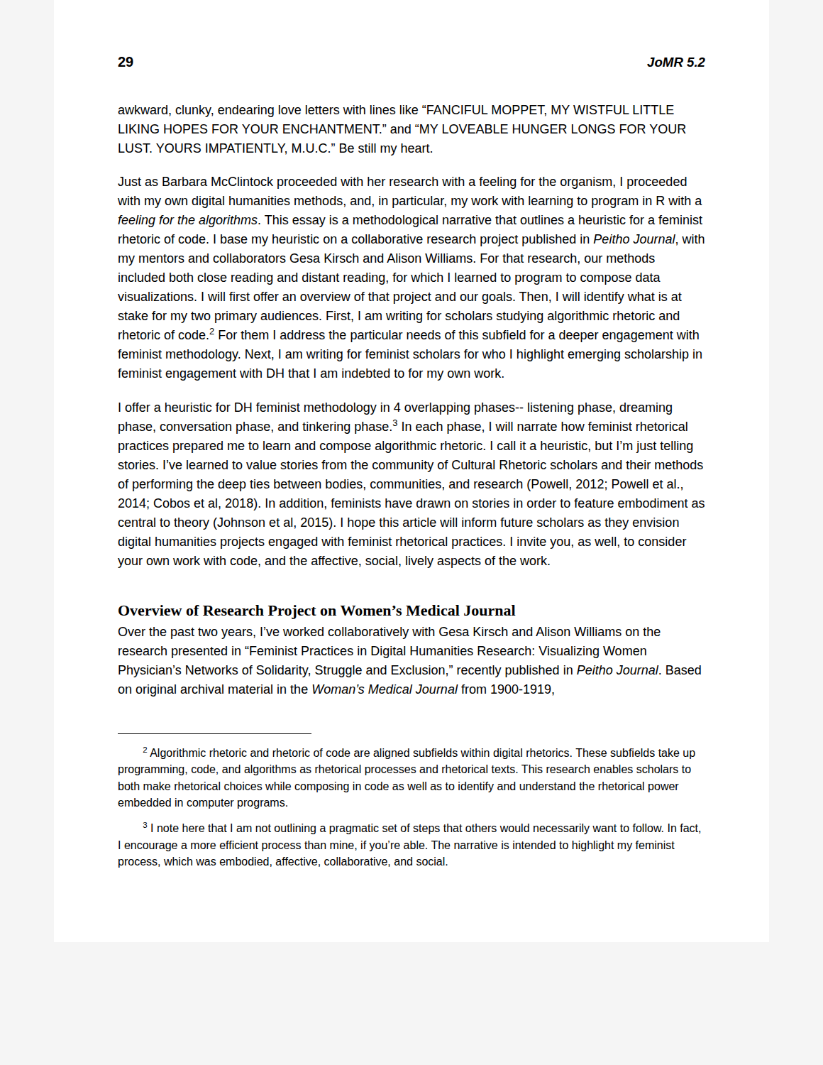29 JoMR 5.2
awkward, clunky, endearing love letters with lines like “Fanciful moppet, my wistful little liking hopes for your enchantment.” and “My loveable hunger longs for your lust. Yours impatiently, M.U.C.” Be still my heart.
Just as Barbara McClintock proceeded with her research with a feeling for the organism, I proceeded with my own digital humanities methods, and, in particular, my work with learning to program in R with a feeling for the algorithms. This essay is a methodological narrative that outlines a heuristic for a feminist rhetoric of code. I base my heuristic on a collaborative research project published in Peitho Journal, with my mentors and collaborators Gesa Kirsch and Alison Williams. For that research, our methods included both close reading and distant reading, for which I learned to program to compose data visualizations. I will first offer an overview of that project and our goals. Then, I will identify what is at stake for my two primary audiences. First, I am writing for scholars studying algorithmic rhetoric and rhetoric of code.2 For them I address the particular needs of this subfield for a deeper engagement with feminist methodology. Next, I am writing for feminist scholars for who I highlight emerging scholarship in feminist engagement with DH that I am indebted to for my own work.
I offer a heuristic for DH feminist methodology in 4 overlapping phases-- listening phase, dreaming phase, conversation phase, and tinkering phase.3 In each phase, I will narrate how feminist rhetorical practices prepared me to learn and compose algorithmic rhetoric. I call it a heuristic, but I’m just telling stories. I’ve learned to value stories from the community of Cultural Rhetoric scholars and their methods of performing the deep ties between bodies, communities, and research (Powell, 2012; Powell et al., 2014; Cobos et al, 2018). In addition, feminists have drawn on stories in order to feature embodiment as central to theory (Johnson et al, 2015). I hope this article will inform future scholars as they envision digital humanities projects engaged with feminist rhetorical practices. I invite you, as well, to consider your own work with code, and the affective, social, lively aspects of the work.
Overview of Research Project on Women’s Medical Journal
Over the past two years, I’ve worked collaboratively with Gesa Kirsch and Alison Williams on the research presented in “Feminist Practices in Digital Humanities Research: Visualizing Women Physician’s Networks of Solidarity, Struggle and Exclusion,” recently published in Peitho Journal. Based on original archival material in the Woman’s Medical Journal from 1900-1919,
2 Algorithmic rhetoric and rhetoric of code are aligned subfields within digital rhetorics. These subfields take up programming, code, and algorithms as rhetorical processes and rhetorical texts. This research enables scholars to both make rhetorical choices while composing in code as well as to identify and understand the rhetorical power embedded in computer programs.
3 I note here that I am not outlining a pragmatic set of steps that others would necessarily want to follow. In fact, I encourage a more efficient process than mine, if you’re able. The narrative is intended to highlight my feminist process, which was embodied, affective, collaborative, and social.